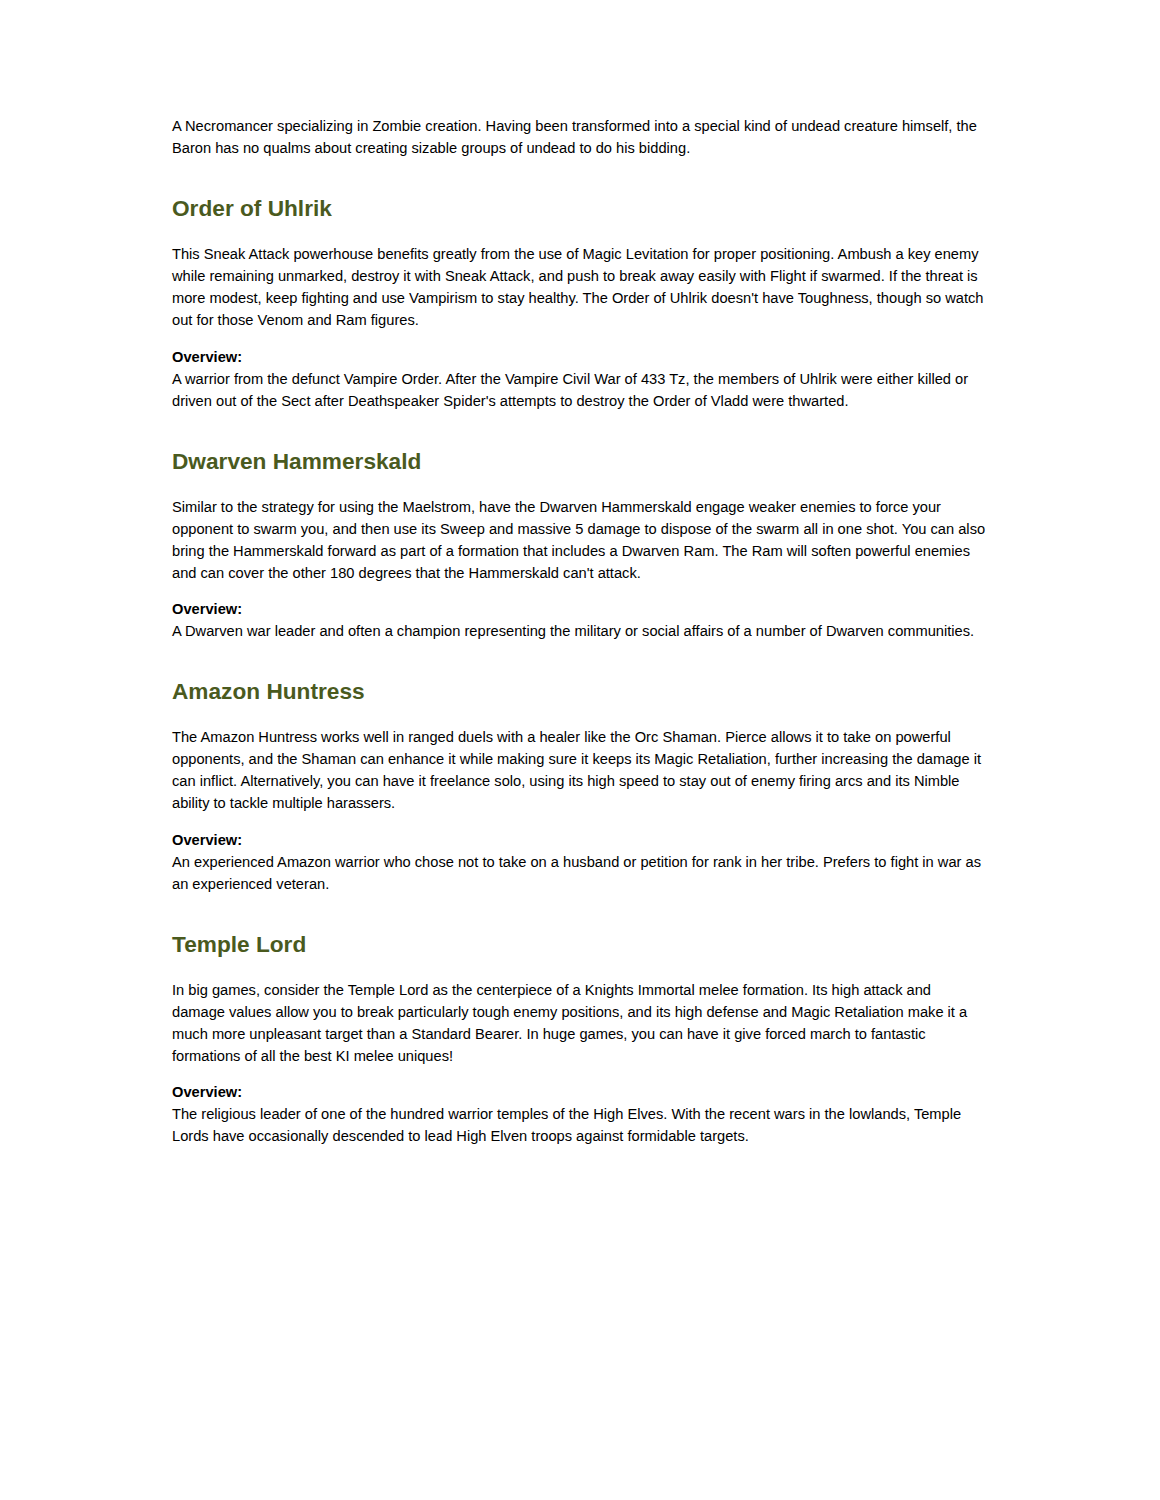A Necromancer specializing in Zombie creation. Having been transformed into a special kind of undead creature himself, the Baron has no qualms about creating sizable groups of undead to do his bidding.
Order of Uhlrik
This Sneak Attack powerhouse benefits greatly from the use of Magic Levitation for proper positioning. Ambush a key enemy while remaining unmarked, destroy it with Sneak Attack, and push to break away easily with Flight if swarmed. If the threat is more modest, keep fighting and use Vampirism to stay healthy. The Order of Uhlrik doesn't have Toughness, though so watch out for those Venom and Ram figures.
Overview:
A warrior from the defunct Vampire Order. After the Vampire Civil War of 433 Tz, the members of Uhlrik were either killed or driven out of the Sect after Deathspeaker Spider's attempts to destroy the Order of Vladd were thwarted.
Dwarven Hammerskald
Similar to the strategy for using the Maelstrom, have the Dwarven Hammerskald engage weaker enemies to force your opponent to swarm you, and then use its Sweep and massive 5 damage to dispose of the swarm all in one shot. You can also bring the Hammerskald forward as part of a formation that includes a Dwarven Ram. The Ram will soften powerful enemies and can cover the other 180 degrees that the Hammerskald can't attack.
Overview:
A Dwarven war leader and often a champion representing the military or social affairs of a number of Dwarven communities.
Amazon Huntress
The Amazon Huntress works well in ranged duels with a healer like the Orc Shaman. Pierce allows it to take on powerful opponents, and the Shaman can enhance it while making sure it keeps its Magic Retaliation, further increasing the damage it can inflict. Alternatively, you can have it freelance solo, using its high speed to stay out of enemy firing arcs and its Nimble ability to tackle multiple harassers.
Overview:
An experienced Amazon warrior who chose not to take on a husband or petition for rank in her tribe. Prefers to fight in war as an experienced veteran.
Temple Lord
In big games, consider the Temple Lord as the centerpiece of a Knights Immortal melee formation. Its high attack and damage values allow you to break particularly tough enemy positions, and its high defense and Magic Retaliation make it a much more unpleasant target than a Standard Bearer. In huge games, you can have it give forced march to fantastic formations of all the best KI melee uniques!
Overview:
The religious leader of one of the hundred warrior temples of the High Elves. With the recent wars in the lowlands, Temple Lords have occasionally descended to lead High Elven troops against formidable targets.